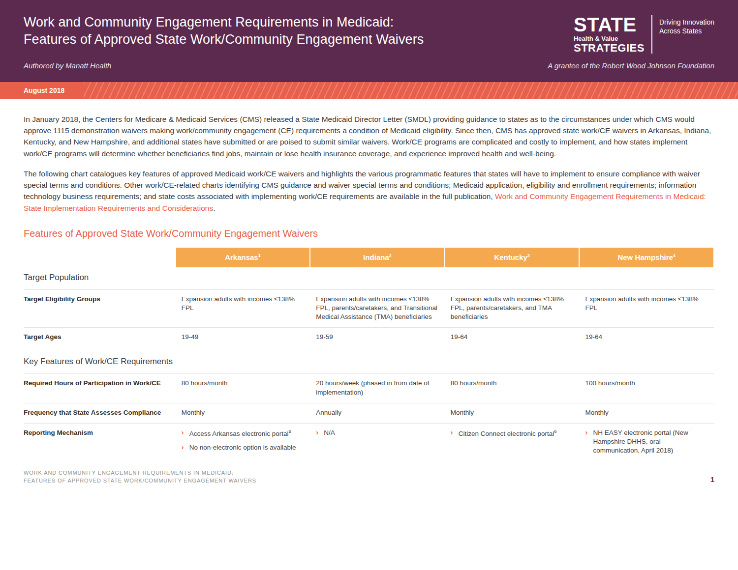Work and Community Engagement Requirements in Medicaid:
Features of Approved State Work/Community Engagement Waivers
Authored by Manatt Health
A grantee of the Robert Wood Johnson Foundation
STATE Health & Value STRATEGIES
Driving Innovation
Across States
August 2018
In January 2018, the Centers for Medicare & Medicaid Services (CMS) released a State Medicaid Director Letter (SMDL) providing guidance to states as to the circumstances under which CMS would approve 1115 demonstration waivers making work/community engagement (CE) requirements a condition of Medicaid eligibility. Since then, CMS has approved state work/CE waivers in Arkansas, Indiana, Kentucky, and New Hampshire, and additional states have submitted or are poised to submit similar waivers. Work/CE programs are complicated and costly to implement, and how states implement work/CE programs will determine whether beneficiaries find jobs, maintain or lose health insurance coverage, and experience improved health and well-being.
The following chart catalogues key features of approved Medicaid work/CE waivers and highlights the various programmatic features that states will have to implement to ensure compliance with waiver special terms and conditions. Other work/CE-related charts identifying CMS guidance and waiver special terms and conditions; Medicaid application, eligibility and enrollment requirements; information technology business requirements; and state costs associated with implementing work/CE requirements are available in the full publication, Work and Community Engagement Requirements in Medicaid: State Implementation Requirements and Considerations.
Features of Approved State Work/Community Engagement Waivers
| | Arkansas 1 | Indiana 2 | Kentucky 3 | New Hampshire 4 |
| --- | --- | --- | --- | --- |
| Target Population |
| Target Eligibility Groups | Expansion adults with incomes ≤138% FPL | Expansion adults with incomes ≤138% FPL, parents/caretakers, and Transitional Medical Assistance (TMA) beneficiaries | Expansion adults with incomes ≤138% FPL, parents/caretakers, and TMA beneficiaries | Expansion adults with incomes ≤138% FPL |
| Target Ages | 19-49 | 19-59 | 19-64 | 19-64 |
| Key Features of Work/CE Requirements |
| Required Hours of Participation in Work/CE | 80 hours/month | 20 hours/week (phased in from date of implementation) | 80 hours/month | 100 hours/month |
| Frequency that State Assesses Compliance | Monthly | Annually | Monthly | Monthly |
| Reporting Mechanism | Access Arkansas electronic portal 5 No non-electronic option is available | N/A | Citizen Connect electronic portal 6 | NH EASY electronic portal (New Hampshire DHHS, oral communication, April 2018) |
Work and Community Engagement Requirements in Medicaid:
Features of Approved State Work/Community Engagement Waivers
1